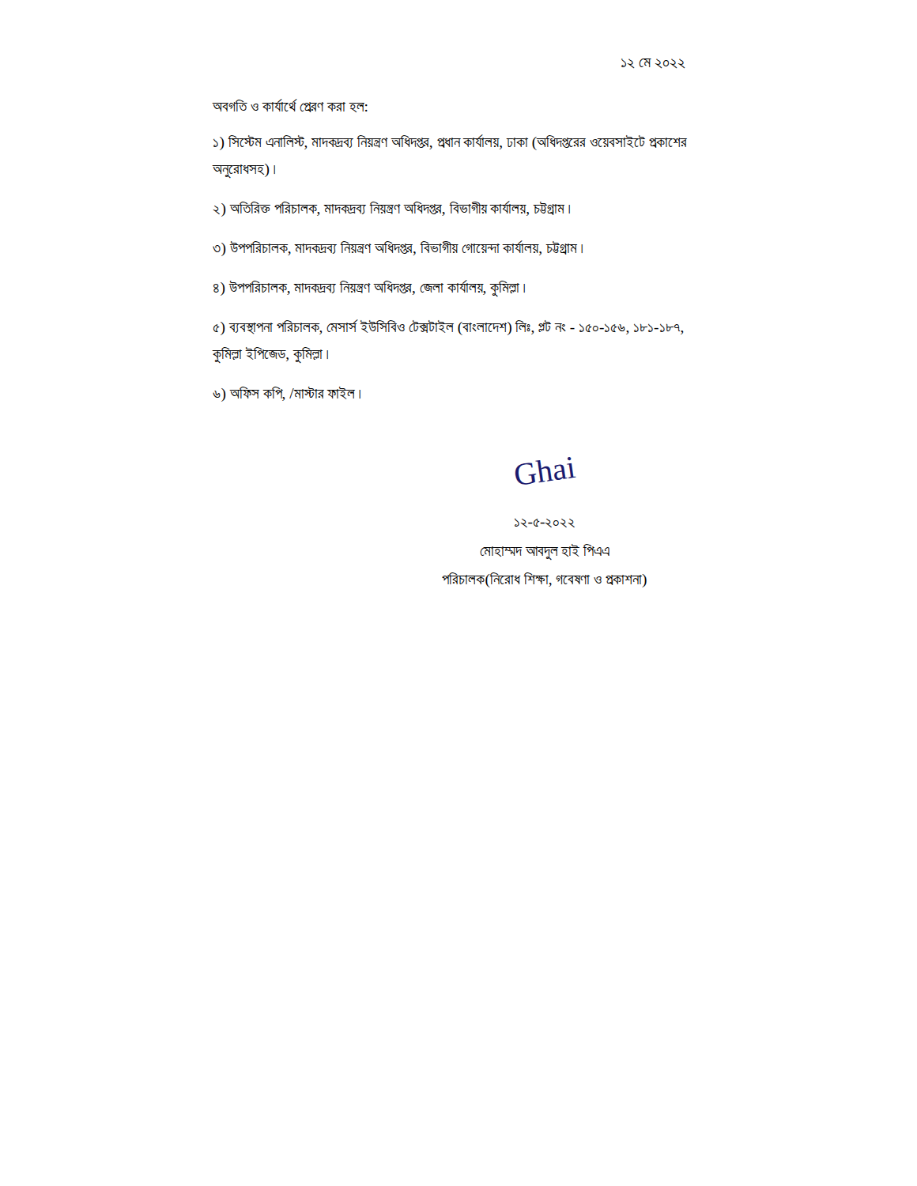১২ মে ২০২২
অবগতি ও কার্যার্থে প্রেরণ করা হল:
১) সিস্টেম এনালিস্ট, মাদকদ্রব্য নিয়ন্ত্রণ অধিদপ্তর, প্রধান কার্যালয়, ঢাকা (অধিদপ্তরের ওয়েবসাইটে প্রকাশের অনুরোধসহ)।
২) অতিরিক্ত পরিচালক, মাদকদ্রব্য নিয়ন্ত্রণ অধিদপ্তর, বিভাগীয় কার্যালয়, চট্টগ্রাম।
৩) উপপরিচালক, মাদকদ্রব্য নিয়ন্ত্রণ অধিদপ্তর, বিভাগীয় গোয়েন্দা কার্যালয়, চট্টগ্রাম।
৪) উপপরিচালক, মাদকদ্রব্য নিয়ন্ত্রণ অধিদপ্তর, জেলা কার্যালয়, কুমিল্লা।
৫) ব্যবস্থাপনা পরিচালক, মেসার্স ইউসিবিও টেক্সটাইল (বাংলাদেশ) লিঃ, প্লট নং - ১৫০-১৫৬, ১৮১-১৮৭, কুমিল্লা ইপিজেড, কুমিল্লা।
৬) অফিস কপি, /মাস্টার ফাইল।
Ghai
১২-৫-২০২২
মোহাম্মদ আবদুল হাই পিএএ
পরিচালক(নিরোধ শিক্ষা, গবেষণা ও প্রকাশনা)